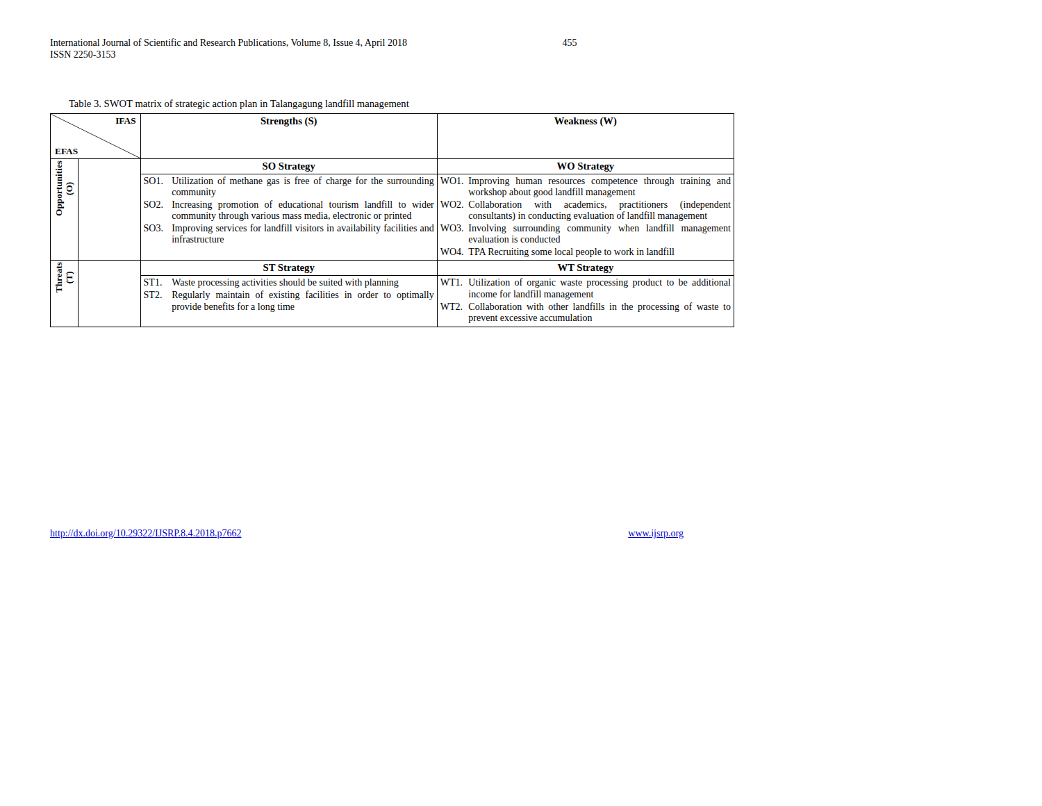International Journal of Scientific and Research Publications, Volume 8, Issue 4, April 2018
ISSN 2250-3153
455
Table 3. SWOT matrix of strategic action plan in Talangagung landfill management
| IFAS EFAS | Strengths (S) | Weakness (W) |
| Opportunities (O) | | SO Strategy | WO Strategy |
| | SO1. Utilization of methane gas is free of charge for the surrounding community SO2. Increasing promotion of educational tourism landfill to wider community through various mass media, electronic or printed SO3. Improving services for landfill visitors in availability facilities and infrastructure | WO1. Improving human resources competence through training and workshop about good landfill management WO2. Collaboration with academics, practitioners (independent consultants) in conducting evaluation of landfill management WO3. Involving surrounding community when landfill management evaluation is conducted WO4. TPA Recruiting some local people to work in landfill |
| Threats (T) | | ST Strategy | WT Strategy |
| | ST1. Waste processing activities should be suited with planning ST2. Regularly maintain of existing facilities in order to optimally provide benefits for a long time | WT1. Utilization of organic waste processing product to be additional income for landfill management WT2. Collaboration with other landfills in the processing of waste to prevent excessive accumulation |
http://dx.doi.org/10.29322/IJSRP.8.4.2018.p7662
www.ijsrp.org